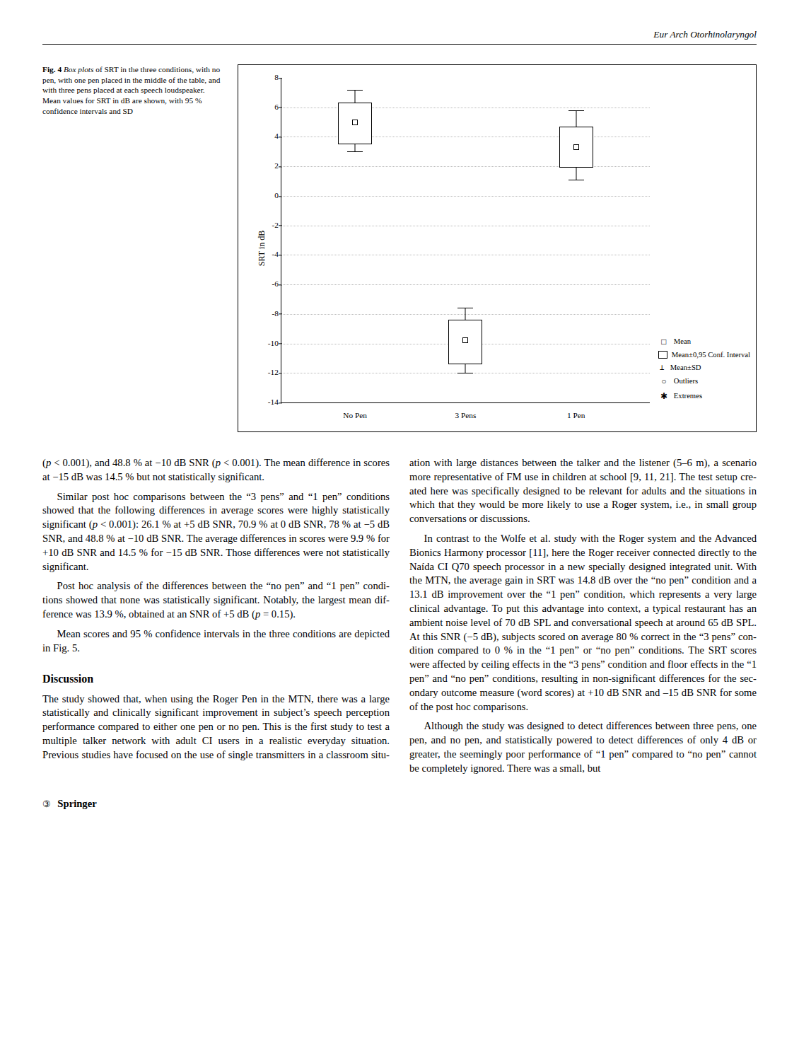Eur Arch Otorhinolaryngol
Fig. 4 Box plots of SRT in the three conditions, with no pen, with one pen placed in the middle of the table, and with three pens placed at each speech loudspeaker. Mean values for SRT in dB are shown, with 95 % confidence intervals and SD
SRT in dB
8
6
4
2
0
-2
-4
-6
-8
-10
-12
-14
No Pen
3 Pens
1 Pen
□Mean
Mean±0,95 Conf. Interval
⊥Mean±SD
○Outliers
✱Extremes
(p < 0.001), and 48.8 % at −10 dB SNR (p < 0.001). The mean difference in scores at −15 dB was 14.5 % but not statistically significant.
Similar post hoc comparisons between the “3 pens” and “1 pen” conditions showed that the following differences in average scores were highly statistically significant (p < 0.001): 26.1 % at +5 dB SNR, 70.9 % at 0 dB SNR, 78 % at −5 dB SNR, and 48.8 % at −10 dB SNR. The average differences in scores were 9.9 % for +10 dB SNR and 14.5 % for −15 dB SNR. Those differences were not statistically significant.
Post hoc analysis of the differences between the “no pen” and “1 pen” conditions showed that none was statistically significant. Notably, the largest mean difference was 13.9 %, obtained at an SNR of +5 dB (p = 0.15).
Mean scores and 95 % confidence intervals in the three conditions are depicted in Fig. 5.
Discussion
The study showed that, when using the Roger Pen in the MTN, there was a large statistically and clinically significant improvement in subject’s speech perception performance compared to either one pen or no pen. This is the first study to test a multiple talker network with adult CI users in a realistic everyday situation. Previous studies have focused on the use of single transmitters in a classroom situation with large distances between the talker and the listener (5–6 m), a scenario more representative of FM use in children at school [9, 11, 21]. The test setup created here was specifically designed to be relevant for adults and the situations in which that they would be more likely to use a Roger system, i.e., in small group conversations or discussions.
In contrast to the Wolfe et al. study with the Roger system and the Advanced Bionics Harmony processor [11], here the Roger receiver connected directly to the Naída CI Q70 speech processor in a new specially designed integrated unit. With the MTN, the average gain in SRT was 14.8 dB over the “no pen” condition and a 13.1 dB improvement over the “1 pen” condition, which represents a very large clinical advantage. To put this advantage into context, a typical restaurant has an ambient noise level of 70 dB SPL and conversational speech at around 65 dB SPL. At this SNR (−5 dB), subjects scored on average 80 % correct in the “3 pens” condition compared to 0 % in the “1 pen” or “no pen” conditions. The SRT scores were affected by ceiling effects in the “3 pens” condition and floor effects in the “1 pen” and “no pen” conditions, resulting in non-significant differences for the secondary outcome measure (word scores) at +10 dB SNR and –15 dB SNR for some of the post hoc comparisons.
Although the study was designed to detect differences between three pens, one pen, and no pen, and statistically powered to detect differences of only 4 dB or greater, the seemingly poor performance of “1 pen” compared to “no pen” cannot be completely ignored. There was a small, but
③ Springer